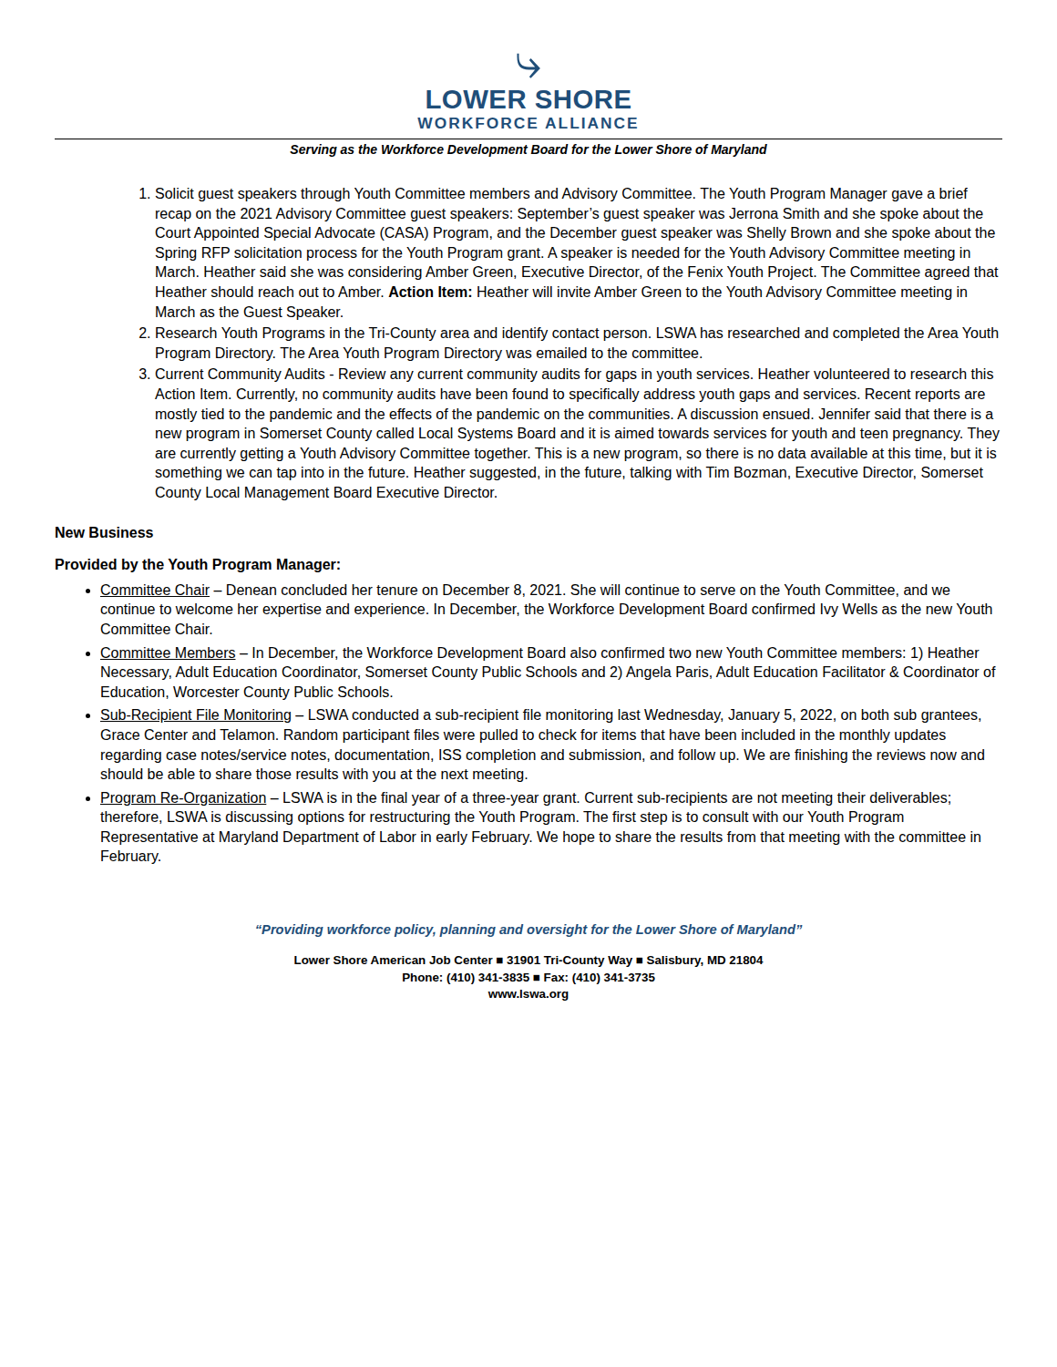⤷
LOWER SHORE
WORKFORCE ALLIANCE
Serving as the Workforce Development Board for the Lower Shore of Maryland
Solicit guest speakers through Youth Committee members and Advisory Committee. The Youth Program Manager gave a brief recap on the 2021 Advisory Committee guest speakers: September’s guest speaker was Jerrona Smith and she spoke about the Court Appointed Special Advocate (CASA) Program, and the December guest speaker was Shelly Brown and she spoke about the Spring RFP solicitation process for the Youth Program grant. A speaker is needed for the Youth Advisory Committee meeting in March. Heather said she was considering Amber Green, Executive Director, of the Fenix Youth Project. The Committee agreed that Heather should reach out to Amber. Action Item: Heather will invite Amber Green to the Youth Advisory Committee meeting in March as the Guest Speaker.
Research Youth Programs in the Tri-County area and identify contact person. LSWA has researched and completed the Area Youth Program Directory. The Area Youth Program Directory was emailed to the committee.
Current Community Audits - Review any current community audits for gaps in youth services. Heather volunteered to research this Action Item. Currently, no community audits have been found to specifically address youth gaps and services. Recent reports are mostly tied to the pandemic and the effects of the pandemic on the communities. A discussion ensued. Jennifer said that there is a new program in Somerset County called Local Systems Board and it is aimed towards services for youth and teen pregnancy. They are currently getting a Youth Advisory Committee together. This is a new program, so there is no data available at this time, but it is something we can tap into in the future. Heather suggested, in the future, talking with Tim Bozman, Executive Director, Somerset County Local Management Board Executive Director.
New Business
Provided by the Youth Program Manager:
Committee Chair – Denean concluded her tenure on December 8, 2021. She will continue to serve on the Youth Committee, and we continue to welcome her expertise and experience. In December, the Workforce Development Board confirmed Ivy Wells as the new Youth Committee Chair.
Committee Members – In December, the Workforce Development Board also confirmed two new Youth Committee members: 1) Heather Necessary, Adult Education Coordinator, Somerset County Public Schools and 2) Angela Paris, Adult Education Facilitator & Coordinator of Education, Worcester County Public Schools.
Sub-Recipient File Monitoring – LSWA conducted a sub-recipient file monitoring last Wednesday, January 5, 2022, on both sub grantees, Grace Center and Telamon. Random participant files were pulled to check for items that have been included in the monthly updates regarding case notes/service notes, documentation, ISS completion and submission, and follow up. We are finishing the reviews now and should be able to share those results with you at the next meeting.
Program Re-Organization – LSWA is in the final year of a three-year grant. Current sub-recipients are not meeting their deliverables; therefore, LSWA is discussing options for restructuring the Youth Program. The first step is to consult with our Youth Program Representative at Maryland Department of Labor in early February. We hope to share the results from that meeting with the committee in February.
“Providing workforce policy, planning and oversight for the Lower Shore of Maryland”
Lower Shore American Job Center ■ 31901 Tri-County Way ■ Salisbury, MD 21804
Phone: (410) 341-3835 ■ Fax: (410) 341-3735
www.lswa.org